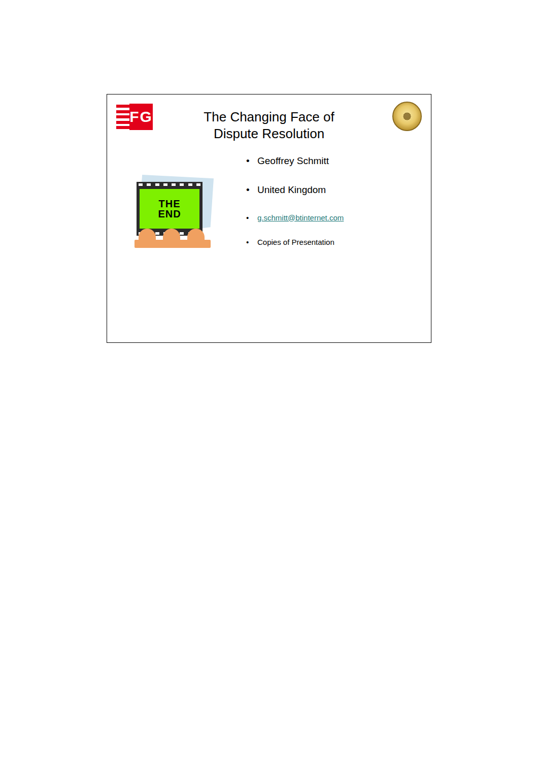FG
The Changing Face of
Dispute Resolution
THE END
Geoffrey Schmitt
United Kingdom
g.schmitt@btinternet.com
Copies of Presentation